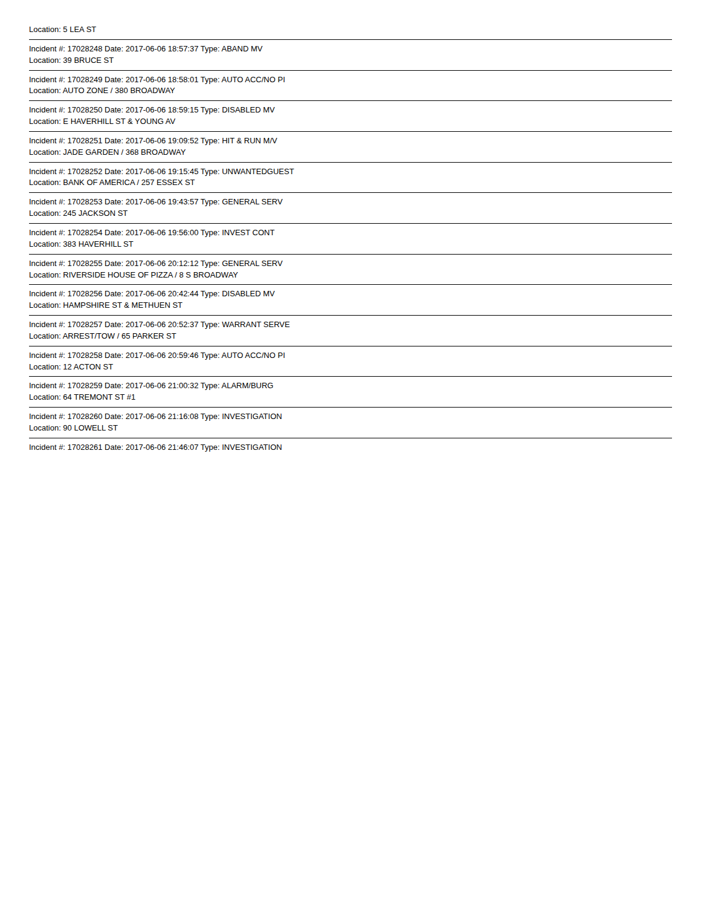Location: 5 LEA ST
Incident #: 17028248 Date: 2017-06-06 18:57:37 Type: ABAND MV
Location: 39 BRUCE ST
Incident #: 17028249 Date: 2017-06-06 18:58:01 Type: AUTO ACC/NO PI
Location: AUTO ZONE / 380 BROADWAY
Incident #: 17028250 Date: 2017-06-06 18:59:15 Type: DISABLED MV
Location: E HAVERHILL ST & YOUNG AV
Incident #: 17028251 Date: 2017-06-06 19:09:52 Type: HIT & RUN M/V
Location: JADE GARDEN / 368 BROADWAY
Incident #: 17028252 Date: 2017-06-06 19:15:45 Type: UNWANTEDGUEST
Location: BANK OF AMERICA / 257 ESSEX ST
Incident #: 17028253 Date: 2017-06-06 19:43:57 Type: GENERAL SERV
Location: 245 JACKSON ST
Incident #: 17028254 Date: 2017-06-06 19:56:00 Type: INVEST CONT
Location: 383 HAVERHILL ST
Incident #: 17028255 Date: 2017-06-06 20:12:12 Type: GENERAL SERV
Location: RIVERSIDE HOUSE OF PIZZA / 8 S BROADWAY
Incident #: 17028256 Date: 2017-06-06 20:42:44 Type: DISABLED MV
Location: HAMPSHIRE ST & METHUEN ST
Incident #: 17028257 Date: 2017-06-06 20:52:37 Type: WARRANT SERVE
Location: ARREST/TOW / 65 PARKER ST
Incident #: 17028258 Date: 2017-06-06 20:59:46 Type: AUTO ACC/NO PI
Location: 12 ACTON ST
Incident #: 17028259 Date: 2017-06-06 21:00:32 Type: ALARM/BURG
Location: 64 TREMONT ST #1
Incident #: 17028260 Date: 2017-06-06 21:16:08 Type: INVESTIGATION
Location: 90 LOWELL ST
Incident #: 17028261 Date: 2017-06-06 21:46:07 Type: INVESTIGATION